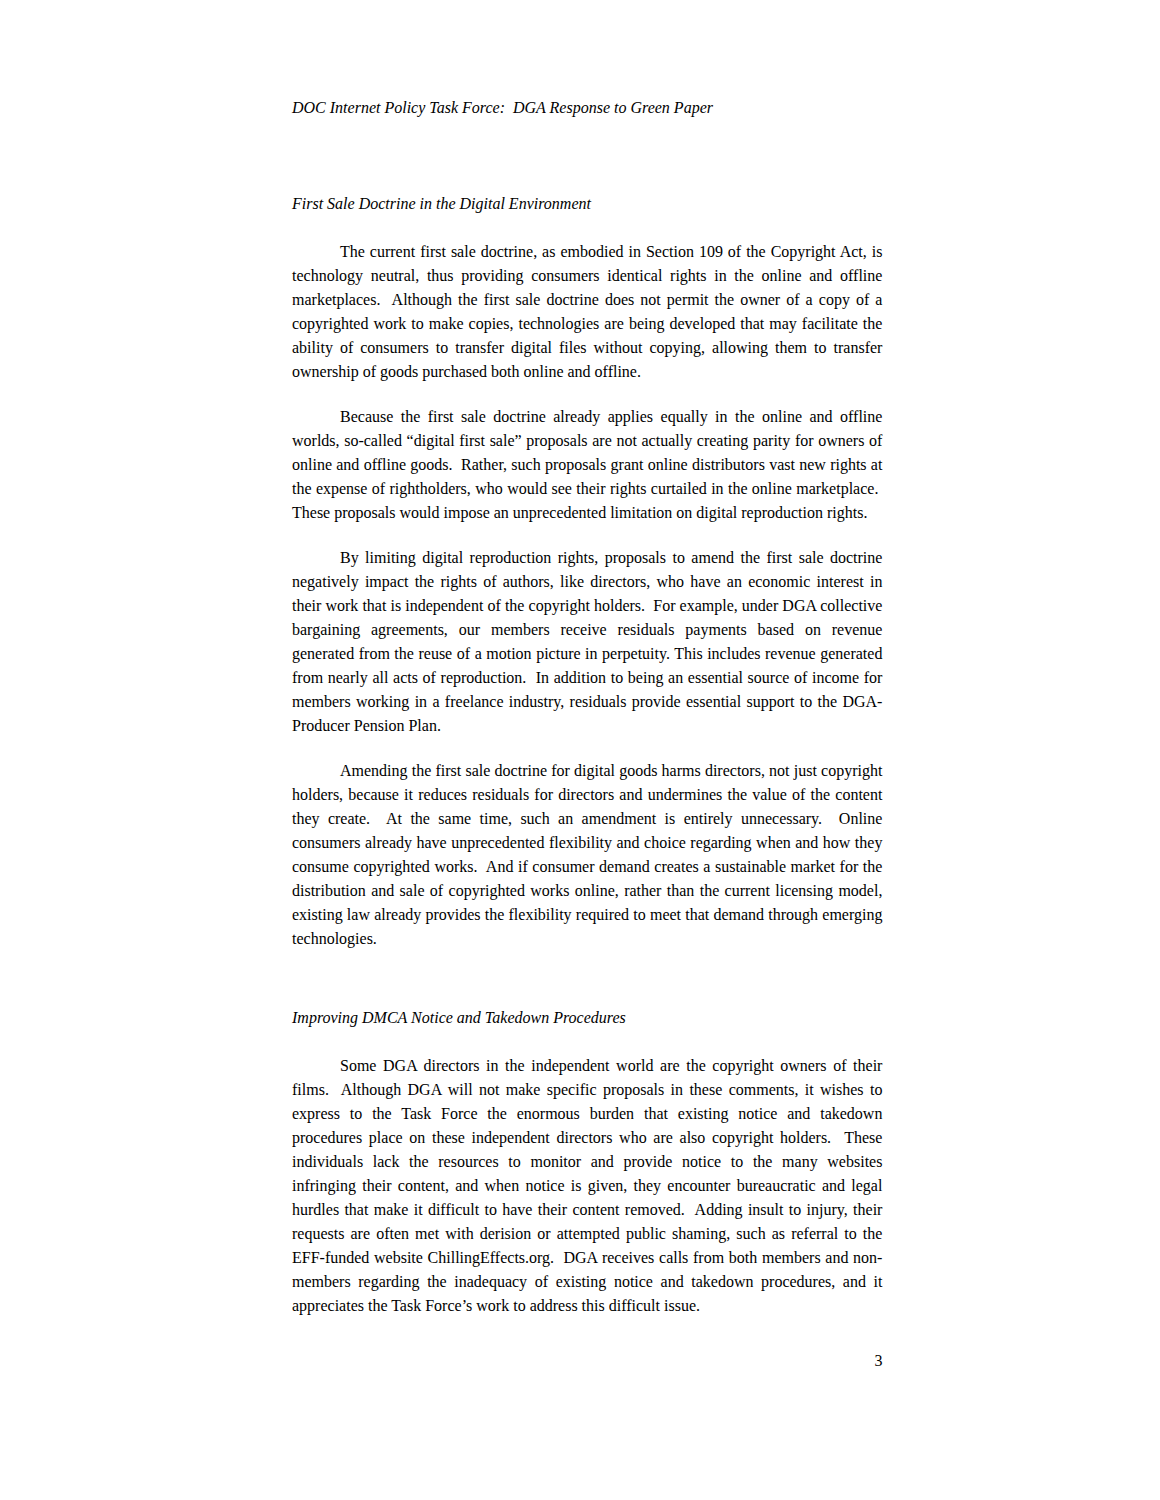DOC Internet Policy Task Force: DGA Response to Green Paper
First Sale Doctrine in the Digital Environment
The current first sale doctrine, as embodied in Section 109 of the Copyright Act, is technology neutral, thus providing consumers identical rights in the online and offline marketplaces. Although the first sale doctrine does not permit the owner of a copy of a copyrighted work to make copies, technologies are being developed that may facilitate the ability of consumers to transfer digital files without copying, allowing them to transfer ownership of goods purchased both online and offline.
Because the first sale doctrine already applies equally in the online and offline worlds, so-called “digital first sale” proposals are not actually creating parity for owners of online and offline goods. Rather, such proposals grant online distributors vast new rights at the expense of rightholders, who would see their rights curtailed in the online marketplace. These proposals would impose an unprecedented limitation on digital reproduction rights.
By limiting digital reproduction rights, proposals to amend the first sale doctrine negatively impact the rights of authors, like directors, who have an economic interest in their work that is independent of the copyright holders. For example, under DGA collective bargaining agreements, our members receive residuals payments based on revenue generated from the reuse of a motion picture in perpetuity. This includes revenue generated from nearly all acts of reproduction. In addition to being an essential source of income for members working in a freelance industry, residuals provide essential support to the DGA-Producer Pension Plan.
Amending the first sale doctrine for digital goods harms directors, not just copyright holders, because it reduces residuals for directors and undermines the value of the content they create. At the same time, such an amendment is entirely unnecessary. Online consumers already have unprecedented flexibility and choice regarding when and how they consume copyrighted works. And if consumer demand creates a sustainable market for the distribution and sale of copyrighted works online, rather than the current licensing model, existing law already provides the flexibility required to meet that demand through emerging technologies.
Improving DMCA Notice and Takedown Procedures
Some DGA directors in the independent world are the copyright owners of their films. Although DGA will not make specific proposals in these comments, it wishes to express to the Task Force the enormous burden that existing notice and takedown procedures place on these independent directors who are also copyright holders. These individuals lack the resources to monitor and provide notice to the many websites infringing their content, and when notice is given, they encounter bureaucratic and legal hurdles that make it difficult to have their content removed. Adding insult to injury, their requests are often met with derision or attempted public shaming, such as referral to the EFF-funded website ChillingEffects.org. DGA receives calls from both members and non-members regarding the inadequacy of existing notice and takedown procedures, and it appreciates the Task Force’s work to address this difficult issue.
3